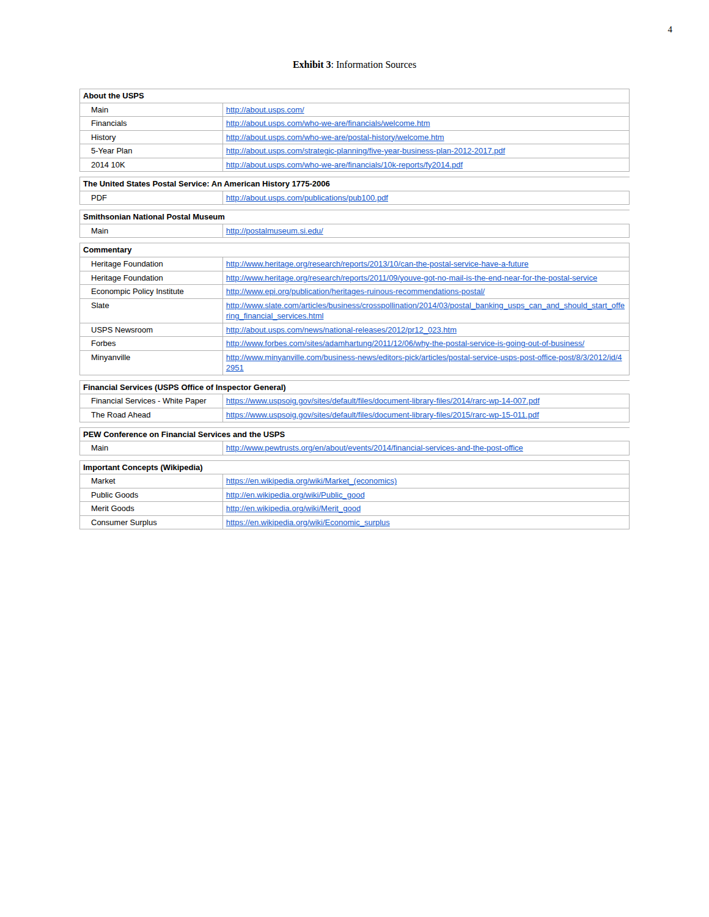4
Exhibit 3: Information Sources
| About the USPS | |
| Main | http://about.usps.com/ |
| Financials | http://about.usps.com/who-we-are/financials/welcome.htm |
| History | http://about.usps.com/who-we-are/postal-history/welcome.htm |
| 5-Year Plan | http://about.usps.com/strategic-planning/five-year-business-plan-2012-2017.pdf |
| 2014 10K | http://about.usps.com/who-we-are/financials/10k-reports/fy2014.pdf |
| The United States Postal Service: An American History 1775-2006 |
| PDF | http://about.usps.com/publications/pub100.pdf |
| Smithsonian National Postal Museum |
| Main | http://postalmuseum.si.edu/ |
| Commentary | |
| Heritage Foundation | http://www.heritage.org/research/reports/2013/10/can-the-postal-service-have-a-future |
| Heritage Foundation | http://www.heritage.org/research/reports/2011/09/youve-got-no-mail-is-the-end-near-for-the-postal-service |
| Econompic Policy Institute | http://www.epi.org/publication/heritages-ruinous-recommendations-postal/ |
| Slate | http://www.slate.com/articles/business/crosspollination/2014/03/postal_banking_usps_can_and_should_start_offering_financial_services.html |
| USPS Newsroom | http://about.usps.com/news/national-releases/2012/pr12_023.htm |
| Forbes | http://www.forbes.com/sites/adamhartung/2011/12/06/why-the-postal-service-is-going-out-of-business/ |
| Minyanville | http://www.minyanville.com/business-news/editors-pick/articles/postal-service-usps-post-office-post/8/3/2012/id/42951 |
| Financial Services (USPS Office of Inspector General) |
| Financial Services - White Paper | https://www.uspsoig.gov/sites/default/files/document-library-files/2014/rarc-wp-14-007.pdf |
| The Road Ahead | https://www.uspsoig.gov/sites/default/files/document-library-files/2015/rarc-wp-15-011.pdf |
| PEW Conference on Financial Services and the USPS |
| Main | http://www.pewtrusts.org/en/about/events/2014/financial-services-and-the-post-office |
| Important Concepts (Wikipedia) | |
| Market | https://en.wikipedia.org/wiki/Market_(economics) |
| Public Goods | http://en.wikipedia.org/wiki/Public_good |
| Merit Goods | http://en.wikipedia.org/wiki/Merit_good |
| Consumer Surplus | https://en.wikipedia.org/wiki/Economic_surplus |